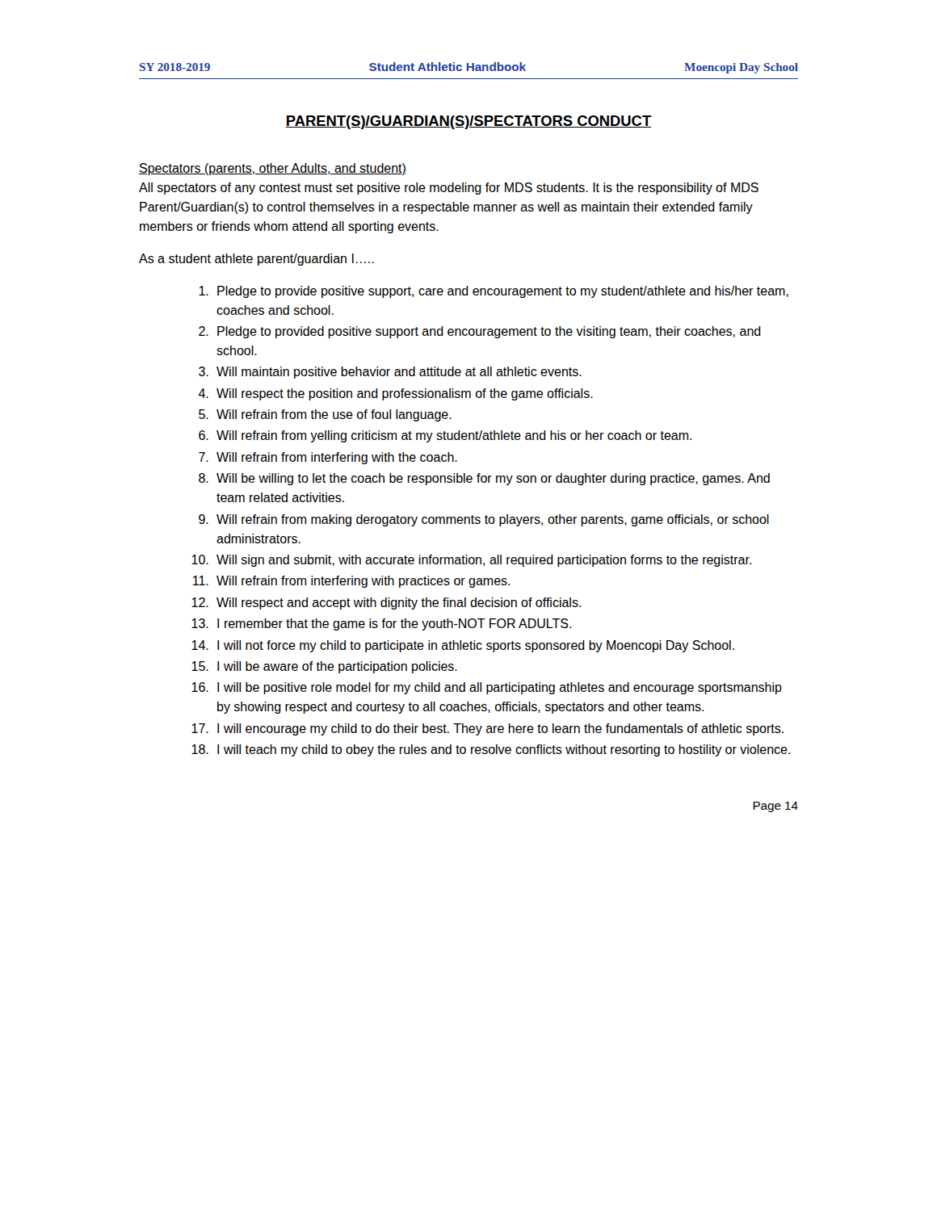SY 2018-2019 Student Athletic Handbook Moencopi Day School
PARENT(S)/GUARDIAN(S)/SPECTATORS CONDUCT
Spectators (parents, other Adults, and student)
All spectators of any contest must set positive role modeling for MDS students. It is the responsibility of MDS Parent/Guardian(s) to control themselves in a respectable manner as well as maintain their extended family members or friends whom attend all sporting events.
As a student athlete parent/guardian I…..
Pledge to provide positive support, care and encouragement to my student/athlete and his/her team, coaches and school.
Pledge to provided positive support and encouragement to the visiting team, their coaches, and school.
Will maintain positive behavior and attitude at all athletic events.
Will respect the position and professionalism of the game officials.
Will refrain from the use of foul language.
Will refrain from yelling criticism at my student/athlete and his or her coach or team.
Will refrain from interfering with the coach.
Will be willing to let the coach be responsible for my son or daughter during practice, games. And team related activities.
Will refrain from making derogatory comments to players, other parents, game officials, or school administrators.
Will sign and submit, with accurate information, all required participation forms to the registrar.
Will refrain from interfering with practices or games.
Will respect and accept with dignity the final decision of officials.
I remember that the game is for the youth-NOT FOR ADULTS.
I will not force my child to participate in athletic sports sponsored by Moencopi Day School.
I will be aware of the participation policies.
I will be positive role model for my child and all participating athletes and encourage sportsmanship by showing respect and courtesy to all coaches, officials, spectators and other teams.
I will encourage my child to do their best. They are here to learn the fundamentals of athletic sports.
I will teach my child to obey the rules and to resolve conflicts without resorting to hostility or violence.
Page 14